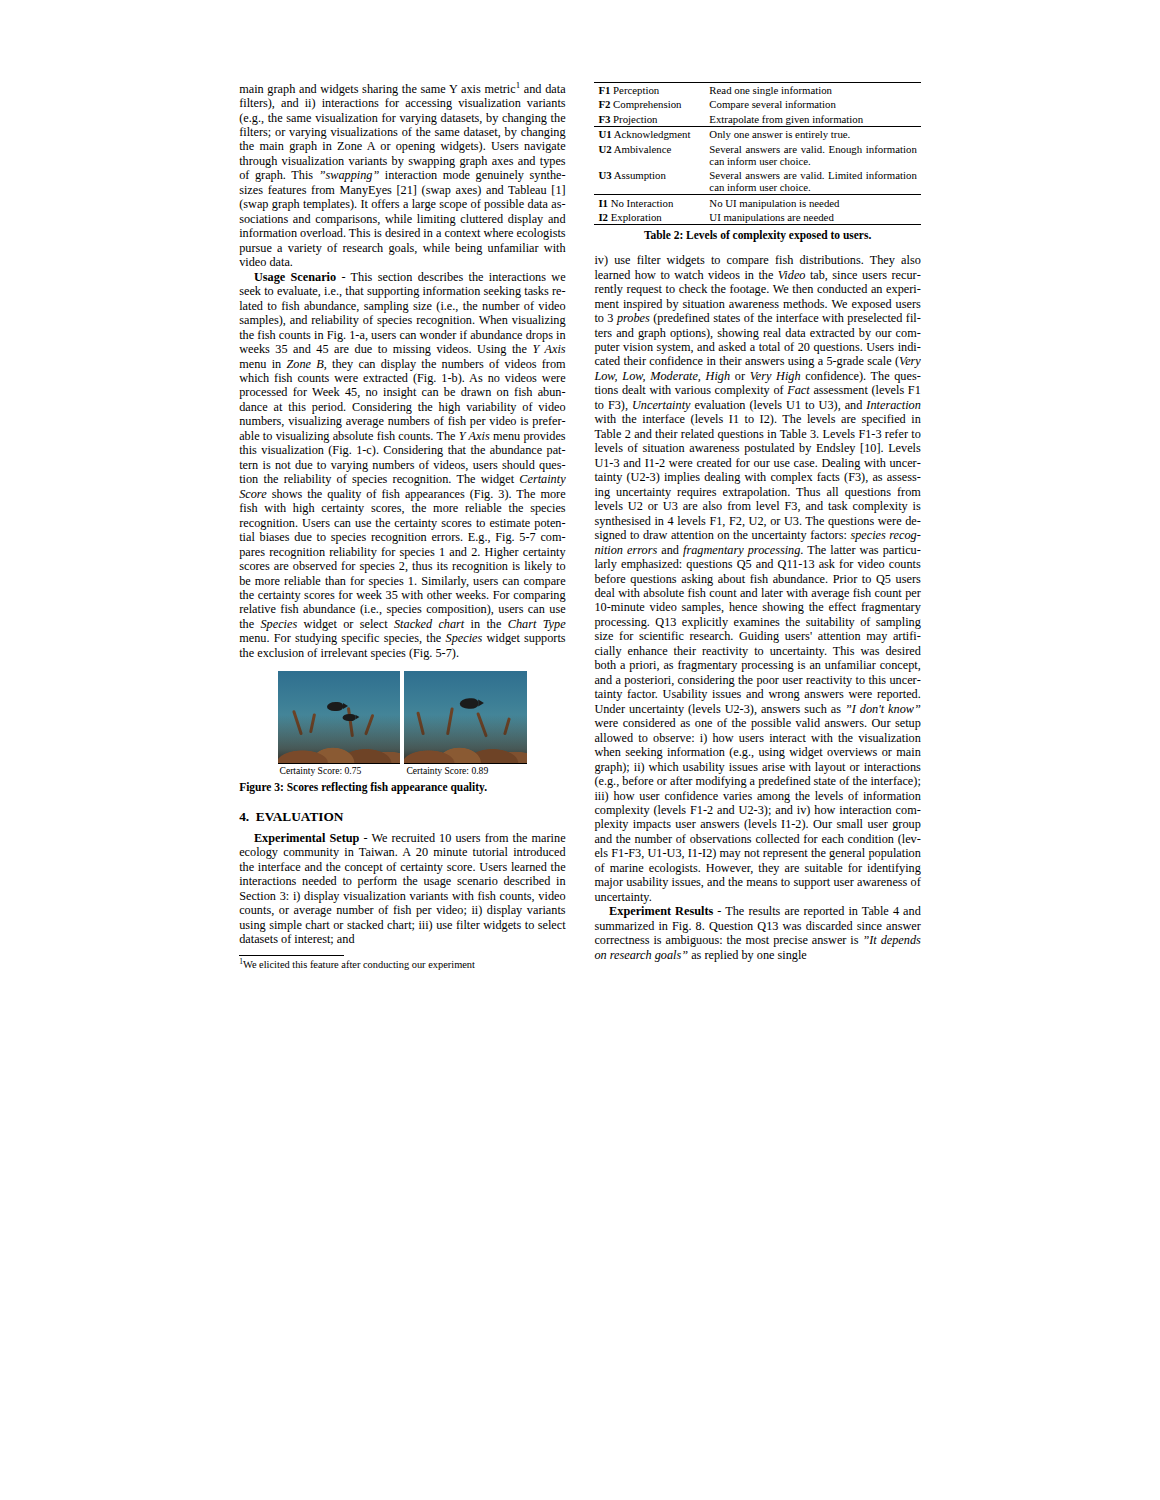main graph and widgets sharing the same Y axis metric1 and data filters), and ii) interactions for accessing visualization variants (e.g., the same visualization for varying datasets, by changing the filters; or varying visualizations of the same dataset, by changing the main graph in Zone A or opening widgets). Users navigate through visualization variants by swapping graph axes and types of graph. This ”swapping” interaction mode genuinely synthesizes features from ManyEyes [21] (swap axes) and Tableau [1] (swap graph templates). It offers a large scope of possible data associations and comparisons, while limiting cluttered display and information overload. This is desired in a context where ecologists pursue a variety of research goals, while being unfamiliar with video data.
Usage Scenario - This section describes the interactions we seek to evaluate, i.e., that supporting information seeking tasks related to fish abundance, sampling size (i.e., the number of video samples), and reliability of species recognition. When visualizing the fish counts in Fig. 1-a, users can wonder if abundance drops in weeks 35 and 45 are due to missing videos. Using the Y Axis menu in Zone B, they can display the numbers of videos from which fish counts were extracted (Fig. 1-b). As no videos were processed for Week 45, no insight can be drawn on fish abundance at this period. Considering the high variability of video numbers, visualizing average numbers of fish per video is preferable to visualizing absolute fish counts. The Y Axis menu provides this visualization (Fig. 1-c). Considering that the abundance pattern is not due to varying numbers of videos, users should question the reliability of species recognition. The widget Certainty Score shows the quality of fish appearances (Fig. 3). The more fish with high certainty scores, the more reliable the species recognition. Users can use the certainty scores to estimate potential biases due to species recognition errors. E.g., Fig. 5-7 compares recognition reliability for species 1 and 2. Higher certainty scores are observed for species 2, thus its recognition is likely to be more reliable than for species 1. Similarly, users can compare the certainty scores for week 35 with other weeks. For comparing relative fish abundance (i.e., species composition), users can use the Species widget or select Stacked chart in the Chart Type menu. For studying specific species, the Species widget supports the exclusion of irrelevant species (Fig. 5-7).
Certainty Score: 0.75
Certainty Score: 0.89
Figure 3: Scores reflecting fish appearance quality.
4. EVALUATION
Experimental Setup - We recruited 10 users from the marine ecology community in Taiwan. A 20 minute tutorial introduced the interface and the concept of certainty score. Users learned the interactions needed to perform the usage scenario described in Section 3: i) display visualization variants with fish counts, video counts, or average number of fish per video; ii) display variants using simple chart or stacked chart; iii) use filter widgets to select datasets of interest; and
1We elicited this feature after conducting our experiment
| F1 Perception | Read one single information |
| F2 Comprehension | Compare several information |
| F3 Projection | Extrapolate from given information |
| U1 Acknowledgment | Only one answer is entirely true. |
| U2 Ambivalence | Several answers are valid. Enough information can inform user choice. |
| U3 Assumption | Several answers are valid. Limited information can inform user choice. |
| I1 No Interaction | No UI manipulation is needed |
| I2 Exploration | UI manipulations are needed |
Table 2: Levels of complexity exposed to users.
iv) use filter widgets to compare fish distributions. They also learned how to watch videos in the Video tab, since users recurrently request to check the footage. We then conducted an experiment inspired by situation awareness methods. We exposed users to 3 probes (predefined states of the interface with preselected filters and graph options), showing real data extracted by our computer vision system, and asked a total of 20 questions. Users indicated their confidence in their answers using a 5-grade scale (Very Low, Low, Moderate, High or Very High confidence). The questions dealt with various complexity of Fact assessment (levels F1 to F3), Uncertainty evaluation (levels U1 to U3), and Interaction with the interface (levels I1 to I2). The levels are specified in Table 2 and their related questions in Table 3. Levels F1-3 refer to levels of situation awareness postulated by Endsley [10]. Levels U1-3 and I1-2 were created for our use case. Dealing with uncertainty (U2-3) implies dealing with complex facts (F3), as assessing uncertainty requires extrapolation. Thus all questions from levels U2 or U3 are also from level F3, and task complexity is synthesised in 4 levels F1, F2, U2, or U3. The questions were designed to draw attention on the uncertainty factors: species recognition errors and fragmentary processing. The latter was particularly emphasized: questions Q5 and Q11-13 ask for video counts before questions asking about fish abundance. Prior to Q5 users deal with absolute fish count and later with average fish count per 10-minute video samples, hence showing the effect fragmentary processing. Q13 explicitly examines the suitability of sampling size for scientific research. Guiding users' attention may artificially enhance their reactivity to uncertainty. This was desired both a priori, as fragmentary processing is an unfamiliar concept, and a posteriori, considering the poor user reactivity to this uncertainty factor. Usability issues and wrong answers were reported. Under uncertainty (levels U2-3), answers such as ”I don't know” were considered as one of the possible valid answers. Our setup allowed to observe: i) how users interact with the visualization when seeking information (e.g., using widget overviews or main graph); ii) which usability issues arise with layout or interactions (e.g., before or after modifying a predefined state of the interface); iii) how user confidence varies among the levels of information complexity (levels F1-2 and U2-3); and iv) how interaction complexity impacts user answers (levels I1-2). Our small user group and the number of observations collected for each condition (levels F1-F3, U1-U3, I1-I2) may not represent the general population of marine ecologists. However, they are suitable for identifying major usability issues, and the means to support user awareness of uncertainty.
Experiment Results - The results are reported in Table 4 and summarized in Fig. 8. Question Q13 was discarded since answer correctness is ambiguous: the most precise answer is ”It depends on research goals” as replied by one single